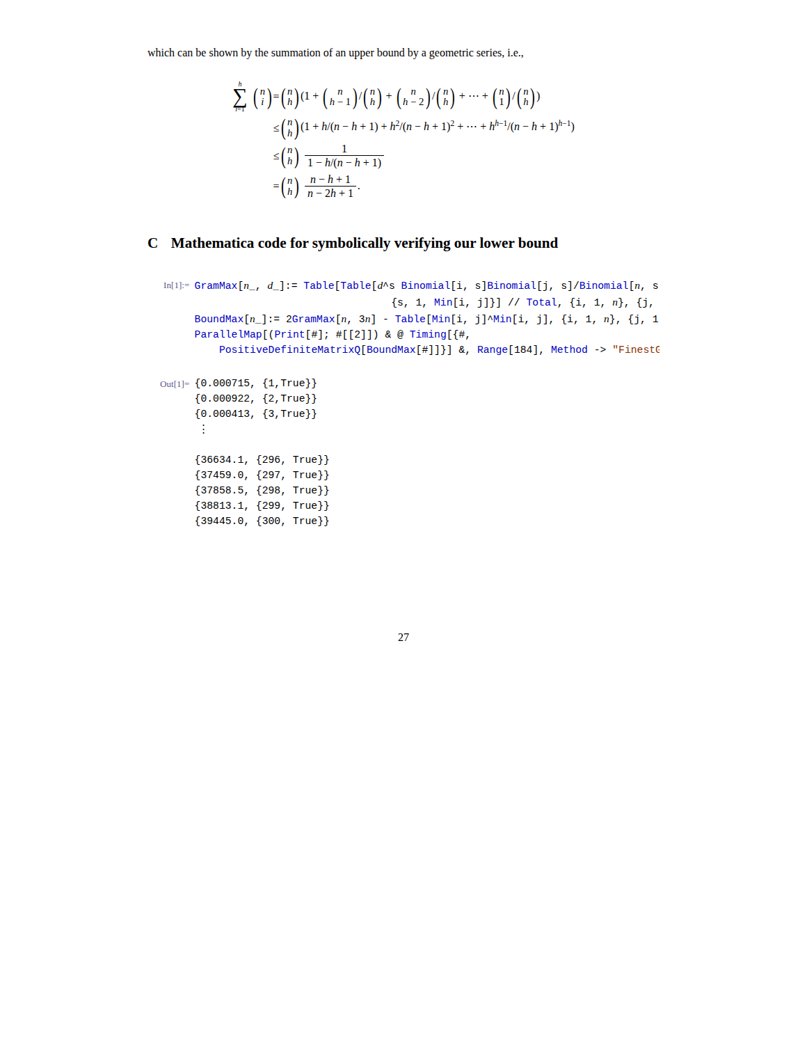which can be shown by the summation of an upper bound by a geometric series, i.e.,
| h ∑ i =1 ( n i ) | = | ( n h ) (1 + ( n h − 1 ) / ( n h ) + ( n h − 2 ) / ( n h ) + ⋯ + ( n 1 ) / ( n h ) ) |
| | ≤ | ( n h ) (1 + h /( n − h + 1) + h 2 /( n − h + 1) 2 + ⋯ + h h −1 /( n − h + 1) h −1 ) |
| | ≤ | ( n h ) 1 1 − h /( n − h + 1) |
| | = | ( n h ) n − h + 1 n − 2 h + 1 . |
CMathematica code for symbolically verifying our lower bound
In[1]:=
GramMax[n_, d_]:= Table[Table[d^s Binomial[i, s]Binomial[j, s]/Binomial[n, s], {s, 1, Min[i, j]}] // Total, {i, 1, n}, {j, 1, n}]; BoundMax[n_]:= 2GramMax[n, 3n] - Table[Min[i, j]^Min[i, j], {i, 1, n}, {j, 1, n}]; ParallelMap[(Print[#]; #[[2]]) & @ Timing[{#, PositiveDefiniteMatrixQ[BoundMax[#]]}] &, Range[184], Method -> "FinestGrained"]
Out[1]=
{0.000715, {1,True}} {0.000922, {2,True}} {0.000413, {3,True}} ⋮ {36634.1, {296, True}} {37459.0, {297, True}} {37858.5, {298, True}} {38813.1, {299, True}} {39445.0, {300, True}}
27